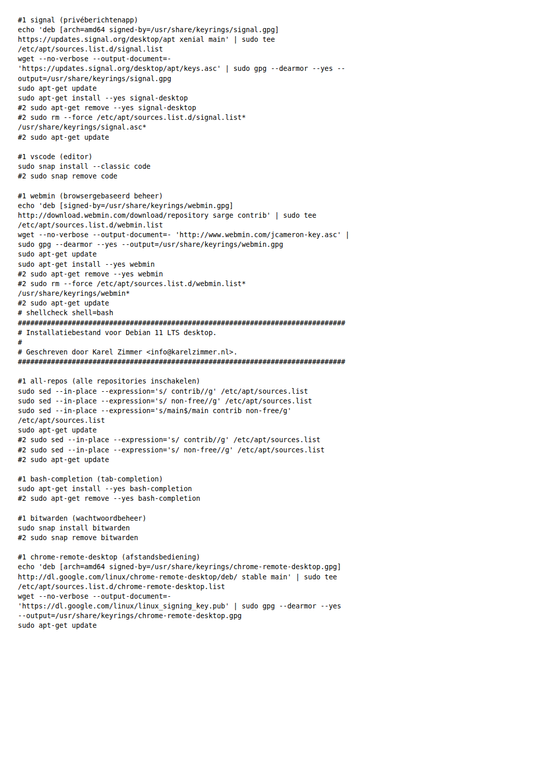#1 signal (privéberichtenapp)
echo 'deb [arch=amd64 signed-by=/usr/share/keyrings/signal.gpg]
https://updates.signal.org/desktop/apt xenial main' | sudo tee
/etc/apt/sources.list.d/signal.list
wget --no-verbose --output-document=-
'https://updates.signal.org/desktop/apt/keys.asc' | sudo gpg --dearmor --yes --
output=/usr/share/keyrings/signal.gpg
sudo apt-get update
sudo apt-get install --yes signal-desktop
#2 sudo apt-get remove --yes signal-desktop
#2 sudo rm --force /etc/apt/sources.list.d/signal.list*
/usr/share/keyrings/signal.asc*
#2 sudo apt-get update

#1 vscode (editor)
sudo snap install --classic code
#2 sudo snap remove code

#1 webmin (browsergebaseerd beheer)
echo 'deb [signed-by=/usr/share/keyrings/webmin.gpg]
http://download.webmin.com/download/repository sarge contrib' | sudo tee
/etc/apt/sources.list.d/webmin.list
wget --no-verbose --output-document=- 'http://www.webmin.com/jcameron-key.asc' |
sudo gpg --dearmor --yes --output=/usr/share/keyrings/webmin.gpg
sudo apt-get update
sudo apt-get install --yes webmin
#2 sudo apt-get remove --yes webmin
#2 sudo rm --force /etc/apt/sources.list.d/webmin.list*
/usr/share/keyrings/webmin*
#2 sudo apt-get update
# shellcheck shell=bash
###############################################################################
# Installatiebestand voor Debian 11 LTS desktop.
#
# Geschreven door Karel Zimmer <info@karelzimmer.nl>.
###############################################################################

#1 all-repos (alle repositories inschakelen)
sudo sed --in-place --expression='s/ contrib//g' /etc/apt/sources.list
sudo sed --in-place --expression='s/ non-free//g' /etc/apt/sources.list
sudo sed --in-place --expression='s/main$/main contrib non-free/g'
/etc/apt/sources.list
sudo apt-get update
#2 sudo sed --in-place --expression='s/ contrib//g' /etc/apt/sources.list
#2 sudo sed --in-place --expression='s/ non-free//g' /etc/apt/sources.list
#2 sudo apt-get update

#1 bash-completion (tab-completion)
sudo apt-get install --yes bash-completion
#2 sudo apt-get remove --yes bash-completion

#1 bitwarden (wachtwoordbeheer)
sudo snap install bitwarden
#2 sudo snap remove bitwarden

#1 chrome-remote-desktop (afstandsbediening)
echo 'deb [arch=amd64 signed-by=/usr/share/keyrings/chrome-remote-desktop.gpg]
http://dl.google.com/linux/chrome-remote-desktop/deb/ stable main' | sudo tee
/etc/apt/sources.list.d/chrome-remote-desktop.list
wget --no-verbose --output-document=-
'https://dl.google.com/linux/linux_signing_key.pub' | sudo gpg --dearmor --yes
--output=/usr/share/keyrings/chrome-remote-desktop.gpg
sudo apt-get update